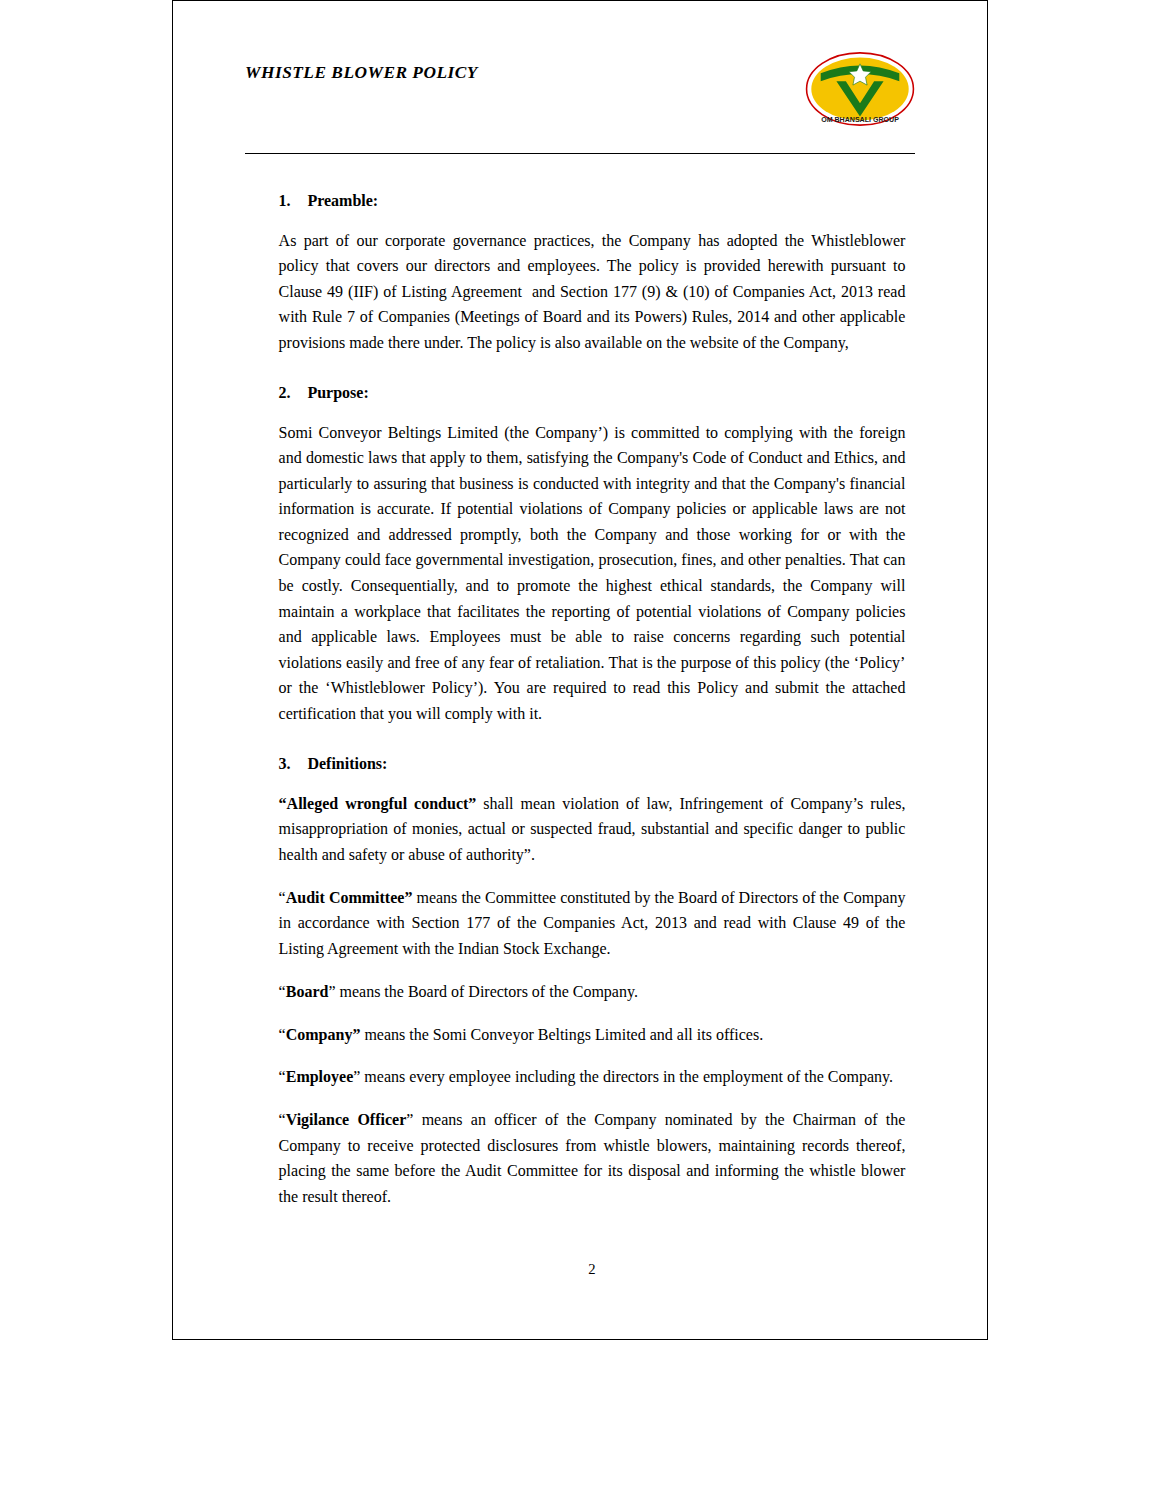WHISTLE BLOWER POLICY
OM BHANSALI GROUP
1. Preamble:
As part of our corporate governance practices, the Company has adopted the Whistleblower policy that covers our directors and employees. The policy is provided herewith pursuant to Clause 49 (IIF) of Listing Agreement and Section 177 (9) & (10) of Companies Act, 2013 read with Rule 7 of Companies (Meetings of Board and its Powers) Rules, 2014 and other applicable provisions made there under. The policy is also available on the website of the Company,
2. Purpose:
Somi Conveyor Beltings Limited (the Company’) is committed to complying with the foreign and domestic laws that apply to them, satisfying the Company's Code of Conduct and Ethics, and particularly to assuring that business is conducted with integrity and that the Company's financial information is accurate. If potential violations of Company policies or applicable laws are not recognized and addressed promptly, both the Company and those working for or with the Company could face governmental investigation, prosecution, fines, and other penalties. That can be costly. Consequentially, and to promote the highest ethical standards, the Company will maintain a workplace that facilitates the reporting of potential violations of Company policies and applicable laws. Employees must be able to raise concerns regarding such potential violations easily and free of any fear of retaliation. That is the purpose of this policy (the ‘Policy’ or the ‘Whistleblower Policy’). You are required to read this Policy and submit the attached certification that you will comply with it.
3. Definitions:
“Alleged wrongful conduct” shall mean violation of law, Infringement of Company’s rules, misappropriation of monies, actual or suspected fraud, substantial and specific danger to public health and safety or abuse of authority”.
“Audit Committee” means the Committee constituted by the Board of Directors of the Company in accordance with Section 177 of the Companies Act, 2013 and read with Clause 49 of the Listing Agreement with the Indian Stock Exchange.
“Board” means the Board of Directors of the Company.
“Company” means the Somi Conveyor Beltings Limited and all its offices.
“Employee” means every employee including the directors in the employment of the Company.
“Vigilance Officer” means an officer of the Company nominated by the Chairman of the Company to receive protected disclosures from whistle blowers, maintaining records thereof, placing the same before the Audit Committee for its disposal and informing the whistle blower the result thereof.
2